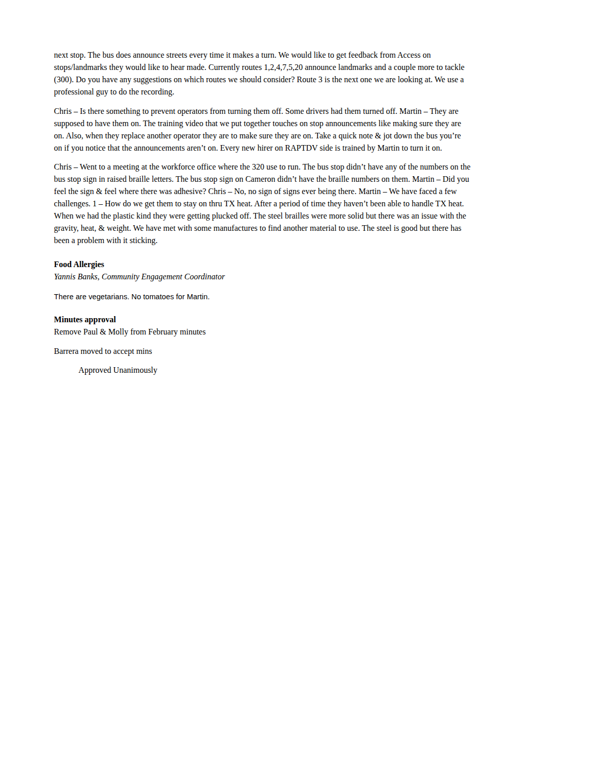next stop. The bus does announce streets every time it makes a turn. We would like to get feedback from Access on stops/landmarks they would like to hear made. Currently routes 1,2,4,7,5,20 announce landmarks and a couple more to tackle (300). Do you have any suggestions on which routes we should consider? Route 3 is the next one we are looking at. We use a professional guy to do the recording.
Chris – Is there something to prevent operators from turning them off. Some drivers had them turned off. Martin – They are supposed to have them on. The training video that we put together touches on stop announcements like making sure they are on. Also, when they replace another operator they are to make sure they are on. Take a quick note & jot down the bus you’re on if you notice that the announcements aren’t on. Every new hirer on RAPTDV side is trained by Martin to turn it on.
Chris – Went to a meeting at the workforce office where the 320 use to run. The bus stop didn’t have any of the numbers on the bus stop sign in raised braille letters. The bus stop sign on Cameron didn’t have the braille numbers on them. Martin – Did you feel the sign & feel where there was adhesive? Chris – No, no sign of signs ever being there. Martin – We have faced a few challenges. 1 – How do we get them to stay on thru TX heat. After a period of time they haven’t been able to handle TX heat. When we had the plastic kind they were getting plucked off. The steel brailles were more solid but there was an issue with the gravity, heat, & weight. We have met with some manufactures to find another material to use. The steel is good but there has been a problem with it sticking.
Food Allergies
Yannis Banks, Community Engagement Coordinator
There are vegetarians. No tomatoes for Martin.
Minutes approval
Remove Paul & Molly from February minutes
Barrera moved to accept mins
Approved Unanimously